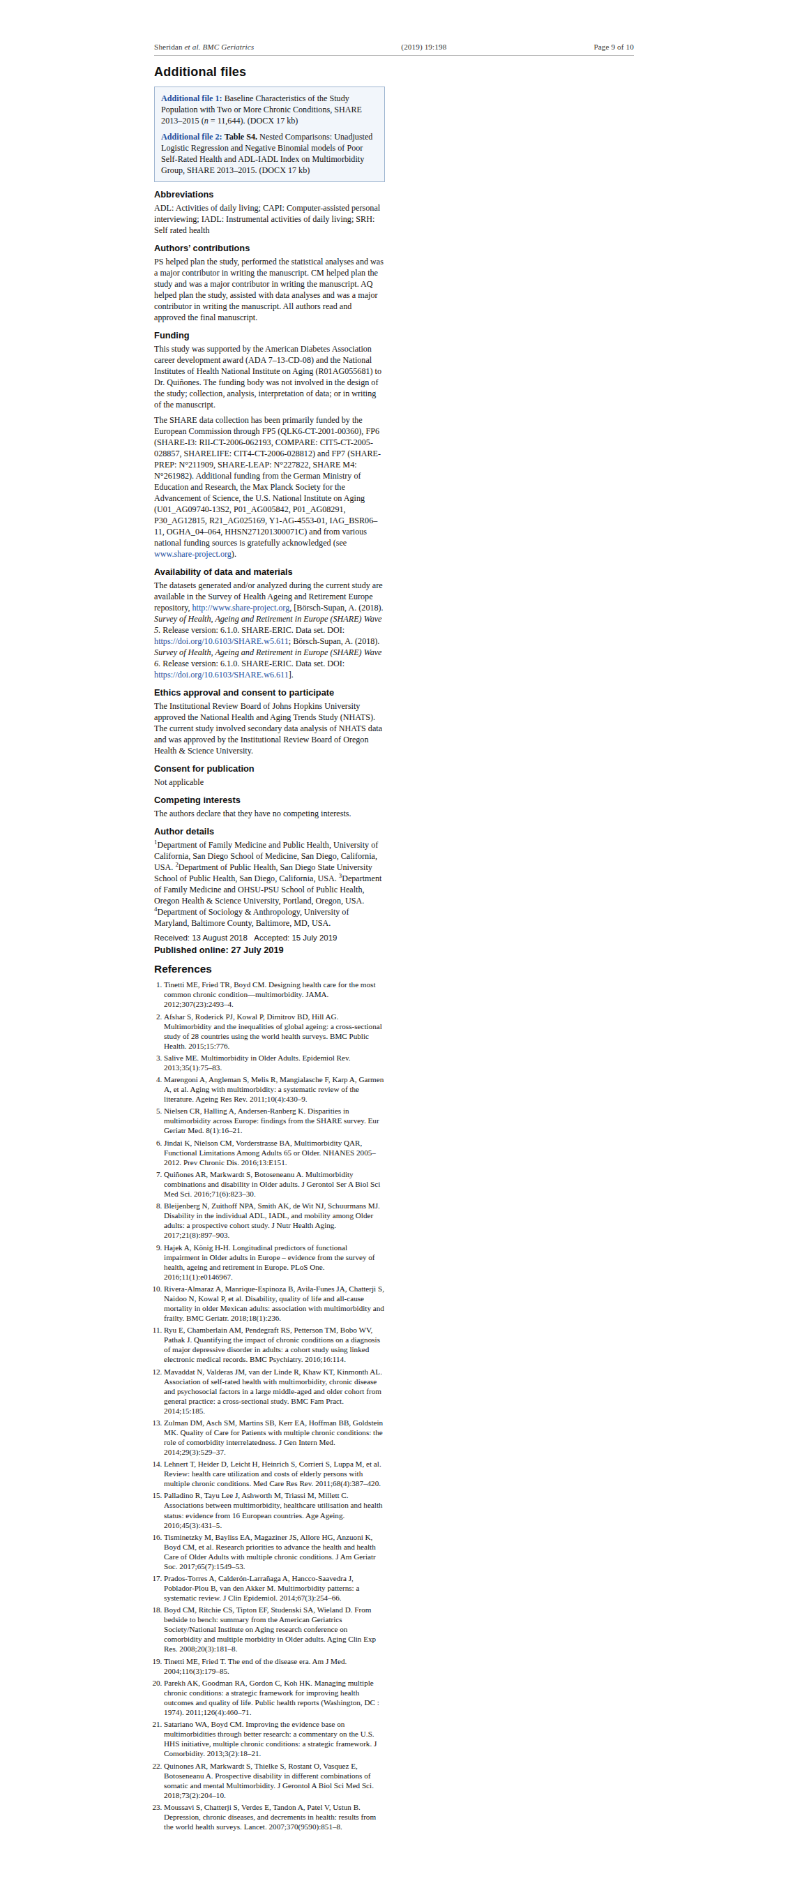Sheridan et al. BMC Geriatrics
(2019) 19:198
Page 9 of 10
Additional files
Additional file 1: Baseline Characteristics of the Study Population with Two or More Chronic Conditions, SHARE 2013–2015 (n = 11,644). (DOCX 17 kb)
Additional file 2: Table S4. Nested Comparisons: Unadjusted Logistic Regression and Negative Binomial models of Poor Self-Rated Health and ADL-IADL Index on Multimorbidity Group, SHARE 2013–2015. (DOCX 17 kb)
Abbreviations
ADL: Activities of daily living; CAPI: Computer-assisted personal interviewing; IADL: Instrumental activities of daily living; SRH: Self rated health
Authors’ contributions
PS helped plan the study, performed the statistical analyses and was a major contributor in writing the manuscript. CM helped plan the study and was a major contributor in writing the manuscript. AQ helped plan the study, assisted with data analyses and was a major contributor in writing the manuscript. All authors read and approved the final manuscript.
Funding
This study was supported by the American Diabetes Association career development award (ADA 7–13-CD-08) and the National Institutes of Health National Institute on Aging (R01AG055681) to Dr. Quiñones. The funding body was not involved in the design of the study; collection, analysis, interpretation of data; or in writing of the manuscript.
The SHARE data collection has been primarily funded by the European Commission through FP5 (QLK6-CT-2001-00360), FP6 (SHARE-I3: RII-CT-2006-062193, COMPARE: CIT5-CT-2005-028857, SHARELIFE: CIT4-CT-2006-028812) and FP7 (SHARE-PREP: N°211909, SHARE-LEAP: N°227822, SHARE M4: N°261982). Additional funding from the German Ministry of Education and Research, the Max Planck Society for the Advancement of Science, the U.S. National Institute on Aging (U01_AG09740-13S2, P01_AG005842, P01_AG08291, P30_AG12815, R21_AG025169, Y1-AG-4553-01, IAG_BSR06–11, OGHA_04–064, HHSN271201300071C) and from various national funding sources is gratefully acknowledged (see www.share-project.org).
Availability of data and materials
The datasets generated and/or analyzed during the current study are available in the Survey of Health Ageing and Retirement Europe repository, http://www.share-project.org, [Börsch-Supan, A. (2018). Survey of Health, Ageing and Retirement in Europe (SHARE) Wave 5. Release version: 6.1.0. SHARE-ERIC. Data set. DOI: https://doi.org/10.6103/SHARE.w5.611; Börsch-Supan, A. (2018). Survey of Health, Ageing and Retirement in Europe (SHARE) Wave 6. Release version: 6.1.0. SHARE-ERIC. Data set. DOI: https://doi.org/10.6103/SHARE.w6.611].
Ethics approval and consent to participate
The Institutional Review Board of Johns Hopkins University approved the National Health and Aging Trends Study (NHATS). The current study involved secondary data analysis of NHATS data and was approved by the Institutional Review Board of Oregon Health & Science University.
Consent for publication
Not applicable
Competing interests
The authors declare that they have no competing interests.
Author details
1Department of Family Medicine and Public Health, University of California, San Diego School of Medicine, San Diego, California, USA. 2Department of Public Health, San Diego State University School of Public Health, San Diego, California, USA. 3Department of Family Medicine and OHSU-PSU School of Public Health, Oregon Health & Science University, Portland, Oregon, USA. 4Department of Sociology & Anthropology, University of Maryland, Baltimore County, Baltimore, MD, USA.
Received: 13 August 2018 Accepted: 15 July 2019 Published online: 27 July 2019
References
Tinetti ME, Fried TR, Boyd CM. Designing health care for the most common chronic condition—multimorbidity. JAMA. 2012;307(23):2493–4.
Afshar S, Roderick PJ, Kowal P, Dimitrov BD, Hill AG. Multimorbidity and the inequalities of global ageing: a cross-sectional study of 28 countries using the world health surveys. BMC Public Health. 2015;15:776.
Salive ME. Multimorbidity in Older Adults. Epidemiol Rev. 2013;35(1):75–83.
Marengoni A, Angleman S, Melis R, Mangialasche F, Karp A, Garmen A, et al. Aging with multimorbidity: a systematic review of the literature. Ageing Res Rev. 2011;10(4):430–9.
Nielsen CR, Halling A, Andersen-Ranberg K. Disparities in multimorbidity across Europe: findings from the SHARE survey. Eur Geriatr Med. 8(1):16–21.
Jindai K, Nielson CM, Vorderstrasse BA, Multimorbidity QAR, Functional Limitations Among Adults 65 or Older. NHANES 2005–2012. Prev Chronic Dis. 2016;13:E151.
Quiñones AR, Markwardt S, Botoseneanu A. Multimorbidity combinations and disability in Older adults. J Gerontol Ser A Biol Sci Med Sci. 2016;71(6):823–30.
Bleijenberg N, Zuithoff NPA, Smith AK, de Wit NJ, Schuurmans MJ. Disability in the individual ADL, IADL, and mobility among Older adults: a prospective cohort study. J Nutr Health Aging. 2017;21(8):897–903.
Hajek A, König H-H. Longitudinal predictors of functional impairment in Older adults in Europe – evidence from the survey of health, ageing and retirement in Europe. PLoS One. 2016;11(1):e0146967.
Rivera-Almaraz A, Manrique-Espinoza B, Avila-Funes JA, Chatterji S, Naidoo N, Kowal P, et al. Disability, quality of life and all-cause mortality in older Mexican adults: association with multimorbidity and frailty. BMC Geriatr. 2018;18(1):236.
Ryu E, Chamberlain AM, Pendegraft RS, Petterson TM, Bobo WV, Pathak J. Quantifying the impact of chronic conditions on a diagnosis of major depressive disorder in adults: a cohort study using linked electronic medical records. BMC Psychiatry. 2016;16:114.
Mavaddat N, Valderas JM, van der Linde R, Khaw KT, Kinmonth AL. Association of self-rated health with multimorbidity, chronic disease and psychosocial factors in a large middle-aged and older cohort from general practice: a cross-sectional study. BMC Fam Pract. 2014;15:185.
Zulman DM, Asch SM, Martins SB, Kerr EA, Hoffman BB, Goldstein MK. Quality of Care for Patients with multiple chronic conditions: the role of comorbidity interrelatedness. J Gen Intern Med. 2014;29(3):529–37.
Lehnert T, Heider D, Leicht H, Heinrich S, Corrieri S, Luppa M, et al. Review: health care utilization and costs of elderly persons with multiple chronic conditions. Med Care Res Rev. 2011;68(4):387–420.
Palladino R, Tayu Lee J, Ashworth M, Triassi M, Millett C. Associations between multimorbidity, healthcare utilisation and health status: evidence from 16 European countries. Age Ageing. 2016;45(3):431–5.
Tisminetzky M, Bayliss EA, Magaziner JS, Allore HG, Anzuoni K, Boyd CM, et al. Research priorities to advance the health and health Care of Older Adults with multiple chronic conditions. J Am Geriatr Soc. 2017;65(7):1549–53.
Prados-Torres A, Calderón-Larrañaga A, Hancco-Saavedra J, Poblador-Plou B, van den Akker M. Multimorbidity patterns: a systematic review. J Clin Epidemiol. 2014;67(3):254–66.
Boyd CM, Ritchie CS, Tipton EF, Studenski SA, Wieland D. From bedside to bench: summary from the American Geriatrics Society/National Institute on Aging research conference on comorbidity and multiple morbidity in Older adults. Aging Clin Exp Res. 2008;20(3):181–8.
Tinetti ME, Fried T. The end of the disease era. Am J Med. 2004;116(3):179–85.
Parekh AK, Goodman RA, Gordon C, Koh HK. Managing multiple chronic conditions: a strategic framework for improving health outcomes and quality of life. Public health reports (Washington, DC : 1974). 2011;126(4):460–71.
Satariano WA, Boyd CM. Improving the evidence base on multimorbidities through better research: a commentary on the U.S. HHS initiative, multiple chronic conditions: a strategic framework. J Comorbidity. 2013;3(2):18–21.
Quinones AR, Markwardt S, Thielke S, Rostant O, Vasquez E, Botoseneanu A. Prospective disability in different combinations of somatic and mental Multimorbidity. J Gerontol A Biol Sci Med Sci. 2018;73(2):204–10.
Moussavi S, Chatterji S, Verdes E, Tandon A, Patel V, Ustun B. Depression, chronic diseases, and decrements in health: results from the world health surveys. Lancet. 2007;370(9590):851–8.